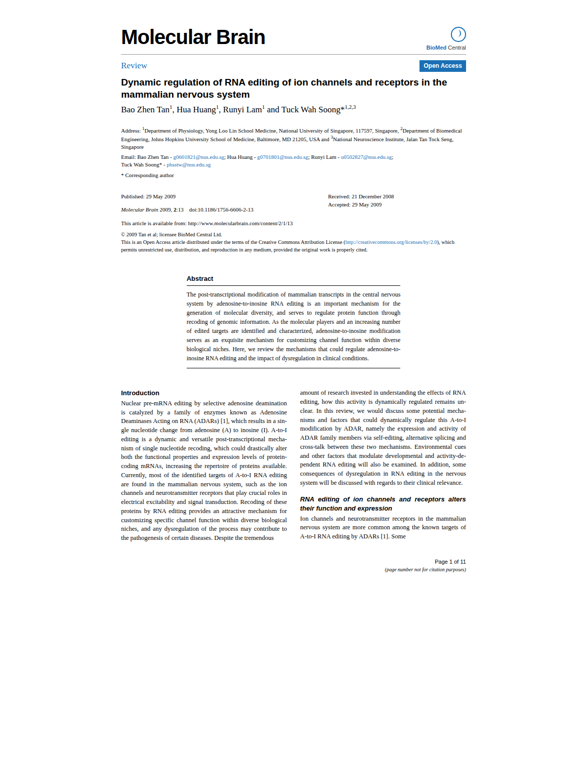Molecular Brain
BioMed Central
Review
Open Access
Dynamic regulation of RNA editing of ion channels and receptors in the mammalian nervous system
Bao Zhen Tan1, Hua Huang1, Runyi Lam1 and Tuck Wah Soong*1,2,3
Address: 1Department of Physiology, Yong Loo Lin School Medicine, National University of Singapore, 117597, Singapore, 2Department of Biomedical Engineering, Johns Hopkins University School of Medicine, Baltimore, MD 21205, USA and 3National Neuroscience Institute, Jalan Tan Tock Seng, Singapore
Email: Bao Zhen Tan - g0601821@nus.edu.sg; Hua Huang - g0701801@nus.edu.sg; Runyi Lam - u0502827@nus.edu.sg;
Tuck Wah Soong* - phsstw@nus.edu.sg
* Corresponding author
Published: 29 May 2009
Molecular Brain 2009, 2:13 doi:10.1186/1756-6606-2-13
This article is available from: http://www.molecularbrain.com/content/2/1/13
Received: 21 December 2008
Accepted: 29 May 2009
© 2009 Tan et al; licensee BioMed Central Ltd.
This is an Open Access article distributed under the terms of the Creative Commons Attribution License (http://creativecommons.org/licenses/by/2.0), which permits unrestricted use, distribution, and reproduction in any medium, provided the original work is properly cited.
Abstract
The post-transcriptional modification of mammalian transcripts in the central nervous system by adenosine-to-inosine RNA editing is an important mechanism for the generation of molecular diversity, and serves to regulate protein function through recoding of genomic information. As the molecular players and an increasing number of edited targets are identified and characterized, adenosine-to-inosine modification serves as an exquisite mechanism for customizing channel function within diverse biological niches. Here, we review the mechanisms that could regulate adenosine-to-inosine RNA editing and the impact of dysregulation in clinical conditions.
Introduction
Nuclear pre-mRNA editing by selective adenosine deamination is catalyzed by a family of enzymes known as Adenosine Deaminases Acting on RNA (ADARs) [1], which results in a single nucleotide change from adenosine (A) to inosine (I). A-to-I editing is a dynamic and versatile post-transcriptional mechanism of single nucleotide recoding, which could drastically alter both the functional properties and expression levels of protein-coding mRNAs, increasing the repertoire of proteins available. Currently, most of the identified targets of A-to-I RNA editing are found in the mammalian nervous system, such as the ion channels and neurotransmitter receptors that play crucial roles in electrical excitability and signal transduction. Recoding of these proteins by RNA editing provides an attractive mechanism for customizing specific channel function within diverse biological niches, and any dysregulation of the process may contribute to the pathogenesis of certain diseases. Despite the tremendous
amount of research invested in understanding the effects of RNA editing, how this activity is dynamically regulated remains unclear. In this review, we would discuss some potential mechanisms and factors that could dynamically regulate this A-to-I modification by ADAR, namely the expression and activity of ADAR family members via self-editing, alternative splicing and cross-talk between these two mechanisms. Environmental cues and other factors that modulate developmental and activity-dependent RNA editing will also be examined. In addition, some consequences of dysregulation in RNA editing in the nervous system will be discussed with regards to their clinical relevance.
RNA editing of ion channels and receptors alters their function and expression
Ion channels and neurotransmitter receptors in the mammalian nervous system are more common among the known targets of A-to-I RNA editing by ADARs [1]. Some
Page 1 of 11
(page number not for citation purposes)